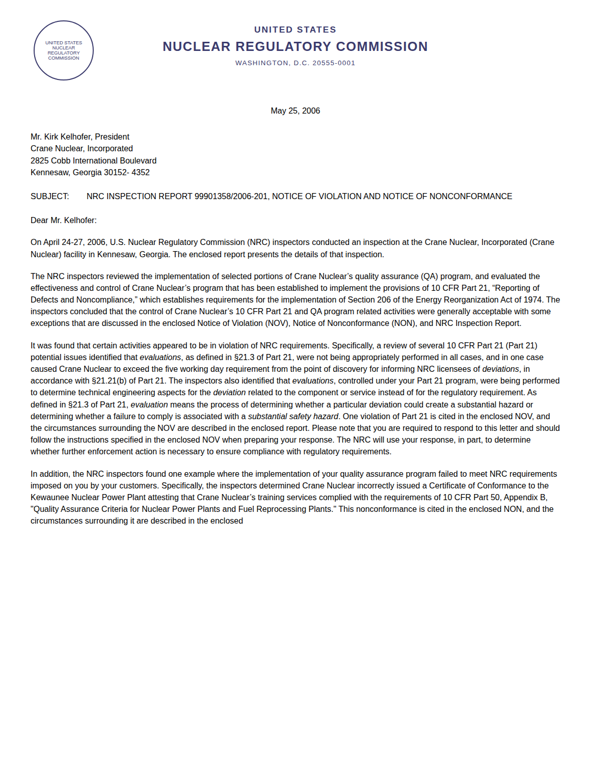UNITED STATES NUCLEAR REGULATORY COMMISSION
UNITED STATES
NUCLEAR REGULATORY COMMISSION
WASHINGTON, D.C. 20555-0001
May 25, 2006
Mr. Kirk Kelhofer, President
Crane Nuclear, Incorporated
2825 Cobb International Boulevard
Kennesaw, Georgia 30152- 4352
SUBJECT:
NRC INSPECTION REPORT 99901358/2006-201, NOTICE OF VIOLATION AND NOTICE OF NONCONFORMANCE
Dear Mr. Kelhofer:
On April 24-27, 2006, U.S. Nuclear Regulatory Commission (NRC) inspectors conducted an inspection at the Crane Nuclear, Incorporated (Crane Nuclear) facility in Kennesaw, Georgia. The enclosed report presents the details of that inspection.
The NRC inspectors reviewed the implementation of selected portions of Crane Nuclear’s quality assurance (QA) program, and evaluated the effectiveness and control of Crane Nuclear’s program that has been established to implement the provisions of 10 CFR Part 21, “Reporting of Defects and Noncompliance,” which establishes requirements for the implementation of Section 206 of the Energy Reorganization Act of 1974. The inspectors concluded that the control of Crane Nuclear’s 10 CFR Part 21 and QA program related activities were generally acceptable with some exceptions that are discussed in the enclosed Notice of Violation (NOV), Notice of Nonconformance (NON), and NRC Inspection Report.
It was found that certain activities appeared to be in violation of NRC requirements. Specifically, a review of several 10 CFR Part 21 (Part 21) potential issues identified that evaluations, as defined in §21.3 of Part 21, were not being appropriately performed in all cases, and in one case caused Crane Nuclear to exceed the five working day requirement from the point of discovery for informing NRC licensees of deviations, in accordance with §21.21(b) of Part 21. The inspectors also identified that evaluations, controlled under your Part 21 program, were being performed to determine technical engineering aspects for the deviation related to the component or service instead of for the regulatory requirement. As defined in §21.3 of Part 21, evaluation means the process of determining whether a particular deviation could create a substantial hazard or determining whether a failure to comply is associated with a substantial safety hazard. One violation of Part 21 is cited in the enclosed NOV, and the circumstances surrounding the NOV are described in the enclosed report. Please note that you are required to respond to this letter and should follow the instructions specified in the enclosed NOV when preparing your response. The NRC will use your response, in part, to determine whether further enforcement action is necessary to ensure compliance with regulatory requirements.
In addition, the NRC inspectors found one example where the implementation of your quality assurance program failed to meet NRC requirements imposed on you by your customers. Specifically, the inspectors determined Crane Nuclear incorrectly issued a Certificate of Conformance to the Kewaunee Nuclear Power Plant attesting that Crane Nuclear’s training services complied with the requirements of 10 CFR Part 50, Appendix B, "Quality Assurance Criteria for Nuclear Power Plants and Fuel Reprocessing Plants." This nonconformance is cited in the enclosed NON, and the circumstances surrounding it are described in the enclosed